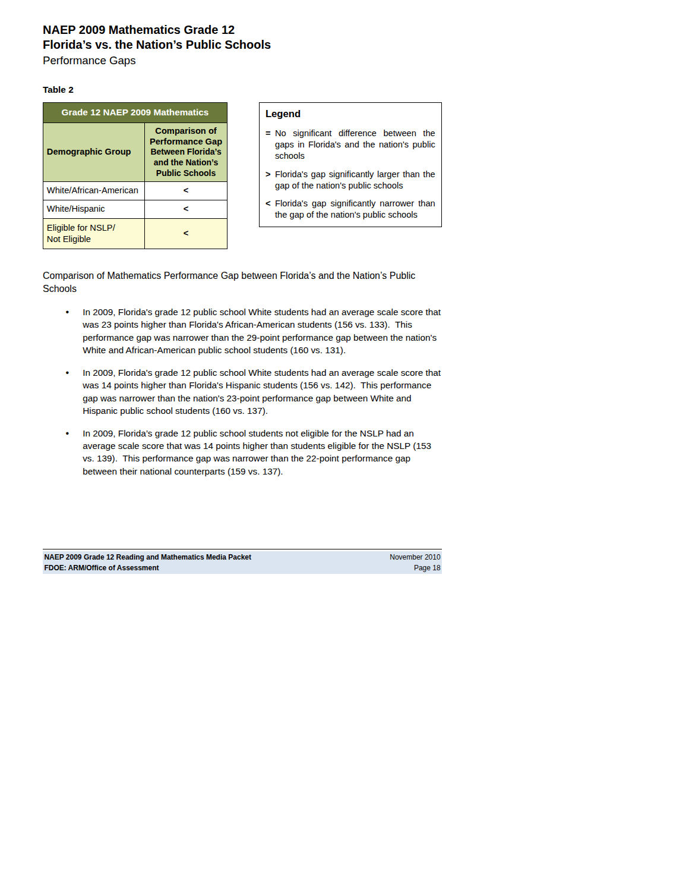NAEP 2009 Mathematics Grade 12Florida’s vs. the Nation’s Public Schools
Performance Gaps
Table 2
| Grade 12 NAEP 2009 Mathematics |
| --- |
| Demographic Group | Comparison of Performance Gap Between Florida’s and the Nation’s Public Schools |
| White/African-American | < |
| White/Hispanic | < |
| Eligible for NSLP/ Not Eligible | < |
Legend
= No significant difference between the gaps in Florida's and the nation's public schools
> Florida's gap significantly larger than the gap of the nation's public schools
< Florida's gap significantly narrower than the gap of the nation's public schools
Comparison of Mathematics Performance Gap between Florida’s and the Nation’s Public Schools
In 2009, Florida's grade 12 public school White students had an average scale score that was 23 points higher than Florida's African-American students (156 vs. 133). This performance gap was narrower than the 29-point performance gap between the nation's White and African-American public school students (160 vs. 131).
In 2009, Florida's grade 12 public school White students had an average scale score that was 14 points higher than Florida's Hispanic students (156 vs. 142). This performance gap was narrower than the nation's 23-point performance gap between White and Hispanic public school students (160 vs. 137).
In 2009, Florida’s grade 12 public school students not eligible for the NSLP had an average scale score that was 14 points higher than students eligible for the NSLP (153 vs. 139). This performance gap was narrower than the 22-point performance gap between their national counterparts (159 vs. 137).
NAEP 2009 Grade 12 Reading and Mathematics Media Packet November 2010
FDOE: ARM/Office of Assessment Page 18